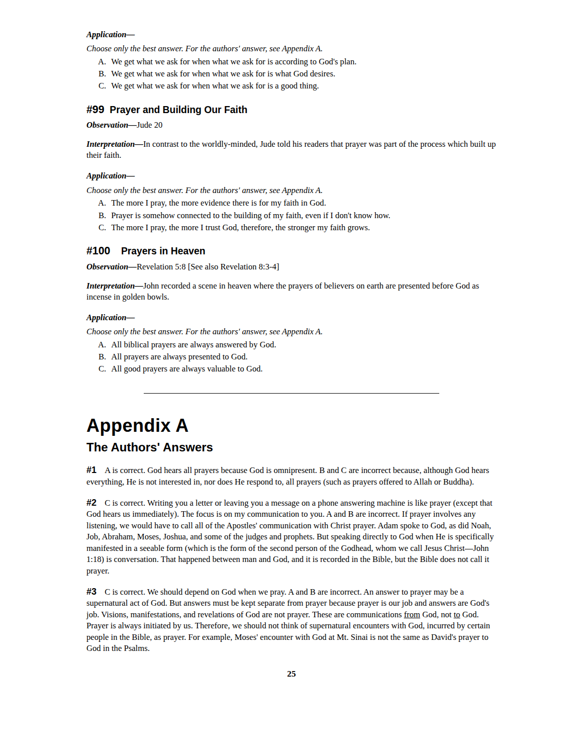Application—
Choose only the best answer. For the authors' answer, see Appendix A.
We get what we ask for when what we ask for is according to God's plan.
We get what we ask for when what we ask for is what God desires.
We get what we ask for when what we ask for is a good thing.
#99 Prayer and Building Our Faith
Observation—Jude 20
Interpretation—In contrast to the worldly-minded, Jude told his readers that prayer was part of the process which built up their faith.
Application—
Choose only the best answer. For the authors' answer, see Appendix A.
The more I pray, the more evidence there is for my faith in God.
Prayer is somehow connected to the building of my faith, even if I don't know how.
The more I pray, the more I trust God, therefore, the stronger my faith grows.
#100 Prayers in Heaven
Observation—Revelation 5:8 [See also Revelation 8:3-4]
Interpretation—John recorded a scene in heaven where the prayers of believers on earth are presented before God as incense in golden bowls.
Application—
Choose only the best answer. For the authors' answer, see Appendix A.
All biblical prayers are always answered by God.
All prayers are always presented to God.
All good prayers are always valuable to God.
Appendix A
The Authors' Answers
#1 A is correct. God hears all prayers because God is omnipresent. B and C are incorrect because, although God hears everything, He is not interested in, nor does He respond to, all prayers (such as prayers offered to Allah or Buddha).
#2 C is correct. Writing you a letter or leaving you a message on a phone answering machine is like prayer (except that God hears us immediately). The focus is on my communication to you. A and B are incorrect. If prayer involves any listening, we would have to call all of the Apostles' communication with Christ prayer. Adam spoke to God, as did Noah, Job, Abraham, Moses, Joshua, and some of the judges and prophets. But speaking directly to God when He is specifically manifested in a seeable form (which is the form of the second person of the Godhead, whom we call Jesus Christ—John 1:18) is conversation. That happened between man and God, and it is recorded in the Bible, but the Bible does not call it prayer.
#3 C is correct. We should depend on God when we pray. A and B are incorrect. An answer to prayer may be a supernatural act of God. But answers must be kept separate from prayer because prayer is our job and answers are God's job. Visions, manifestations, and revelations of God are not prayer. These are communications from God, not to God. Prayer is always initiated by us. Therefore, we should not think of supernatural encounters with God, incurred by certain people in the Bible, as prayer. For example, Moses' encounter with God at Mt. Sinai is not the same as David's prayer to God in the Psalms.
25